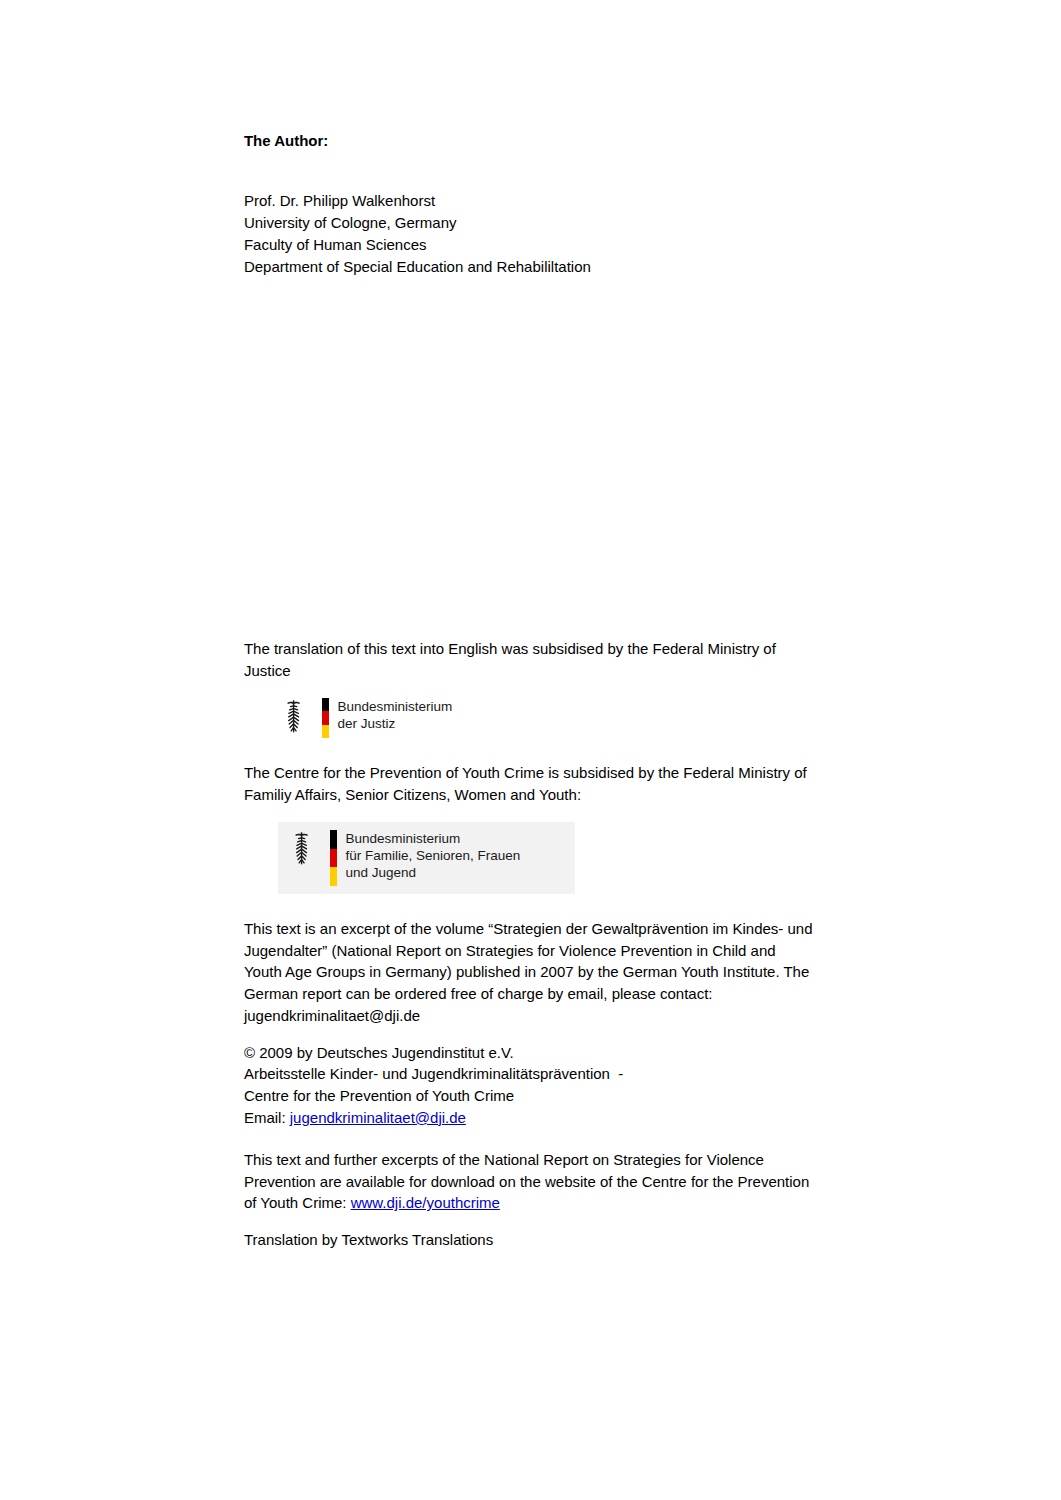The Author:
Prof. Dr. Philipp Walkenhorst
University of Cologne, Germany
Faculty of Human Sciences
Department of Special Education and Rehabililtation
The translation of this text into English was subsidised by the Federal Ministry of Justice
Bundesministerium
der Justiz
The Centre for the Prevention of Youth Crime is subsidised by the Federal Ministry of Familiy Affairs, Senior Citizens, Women and Youth:
Bundesministerium
für Familie, Senioren, Frauen
und Jugend
This text is an excerpt of the volume “Strategien der Gewaltprävention im Kindes- und Jugendalter” (National Report on Strategies for Violence Prevention in Child and Youth Age Groups in Germany) published in 2007 by the German Youth Institute. The German report can be ordered free of charge by email, please contact: jugendkriminalitaet@dji.de
© 2009 by Deutsches Jugendinstitut e.V.
Arbeitsstelle Kinder- und Jugendkriminalitätsprävention -
Centre for the Prevention of Youth Crime
Email: jugendkriminalitaet@dji.de
This text and further excerpts of the National Report on Strategies for Violence Prevention are available for download on the website of the Centre for the Prevention of Youth Crime: www.dji.de/youthcrime
Translation by Textworks Translations